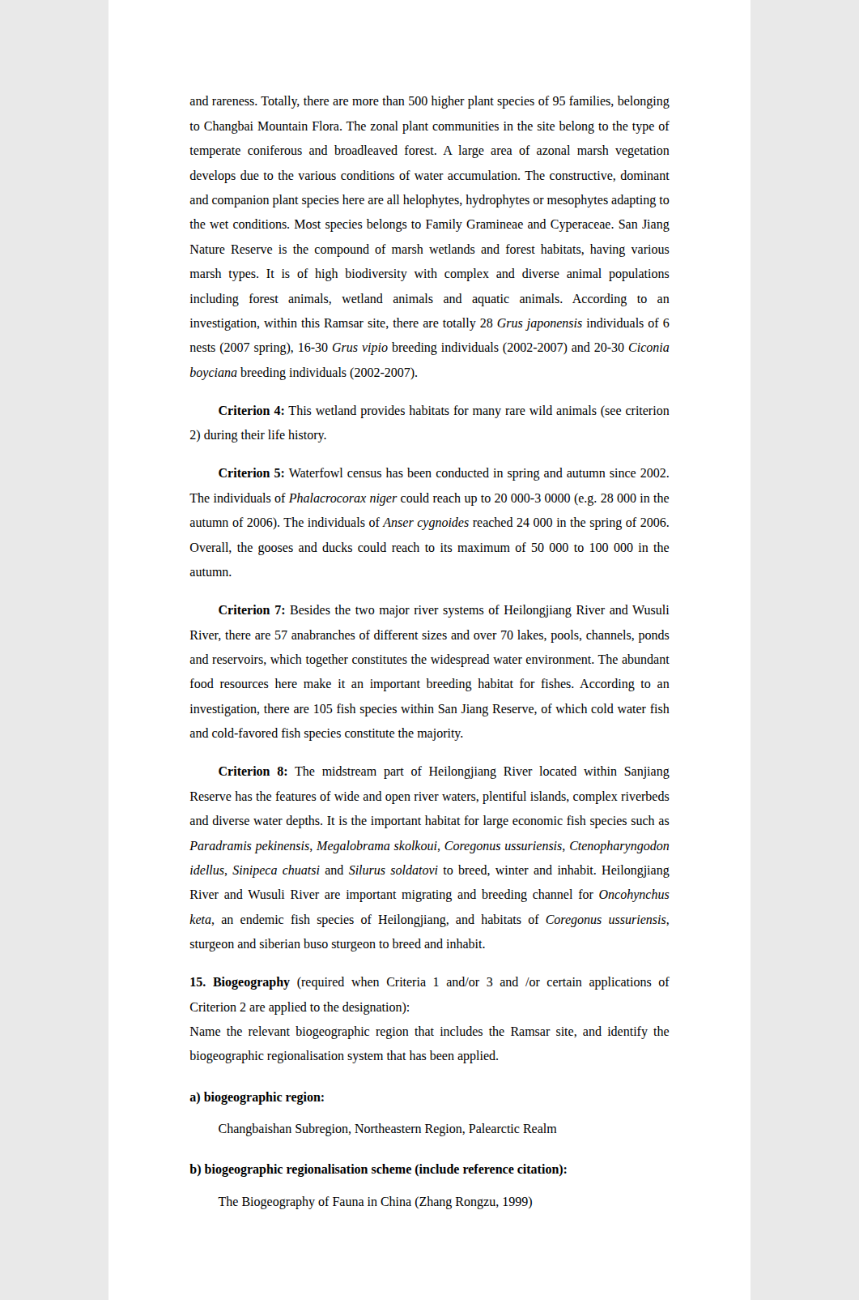and rareness. Totally, there are more than 500 higher plant species of 95 families, belonging to Changbai Mountain Flora. The zonal plant communities in the site belong to the type of temperate coniferous and broadleaved forest. A large area of azonal marsh vegetation develops due to the various conditions of water accumulation. The constructive, dominant and companion plant species here are all helophytes, hydrophytes or mesophytes adapting to the wet conditions. Most species belongs to Family Gramineae and Cyperaceae. San Jiang Nature Reserve is the compound of marsh wetlands and forest habitats, having various marsh types. It is of high biodiversity with complex and diverse animal populations including forest animals, wetland animals and aquatic animals. According to an investigation, within this Ramsar site, there are totally 28 Grus japonensis individuals of 6 nests (2007 spring), 16-30 Grus vipio breeding individuals (2002-2007) and 20-30 Ciconia boyciana breeding individuals (2002-2007).
Criterion 4: This wetland provides habitats for many rare wild animals (see criterion 2) during their life history.
Criterion 5: Waterfowl census has been conducted in spring and autumn since 2002. The individuals of Phalacrocorax niger could reach up to 20 000-3 0000 (e.g. 28 000 in the autumn of 2006). The individuals of Anser cygnoides reached 24 000 in the spring of 2006. Overall, the gooses and ducks could reach to its maximum of 50 000 to 100 000 in the autumn.
Criterion 7: Besides the two major river systems of Heilongjiang River and Wusuli River, there are 57 anabranches of different sizes and over 70 lakes, pools, channels, ponds and reservoirs, which together constitutes the widespread water environment. The abundant food resources here make it an important breeding habitat for fishes. According to an investigation, there are 105 fish species within San Jiang Reserve, of which cold water fish and cold-favored fish species constitute the majority.
Criterion 8: The midstream part of Heilongjiang River located within Sanjiang Reserve has the features of wide and open river waters, plentiful islands, complex riverbeds and diverse water depths. It is the important habitat for large economic fish species such as Paradramis pekinensis, Megalobrama skolkoui, Coregonus ussuriensis, Ctenopharyngodon idellus, Sinipeca chuatsi and Silurus soldatovi to breed, winter and inhabit. Heilongjiang River and Wusuli River are important migrating and breeding channel for Oncohynchus keta, an endemic fish species of Heilongjiang, and habitats of Coregonus ussuriensis, sturgeon and siberian buso sturgeon to breed and inhabit.
15. Biogeography (required when Criteria 1 and/or 3 and /or certain applications of Criterion 2 are applied to the designation):
Name the relevant biogeographic region that includes the Ramsar site, and identify the biogeographic regionalisation system that has been applied.
a) biogeographic region:
Changbaishan Subregion, Northeastern Region, Palearctic Realm
b) biogeographic regionalisation scheme (include reference citation):
The Biogeography of Fauna in China (Zhang Rongzu, 1999)